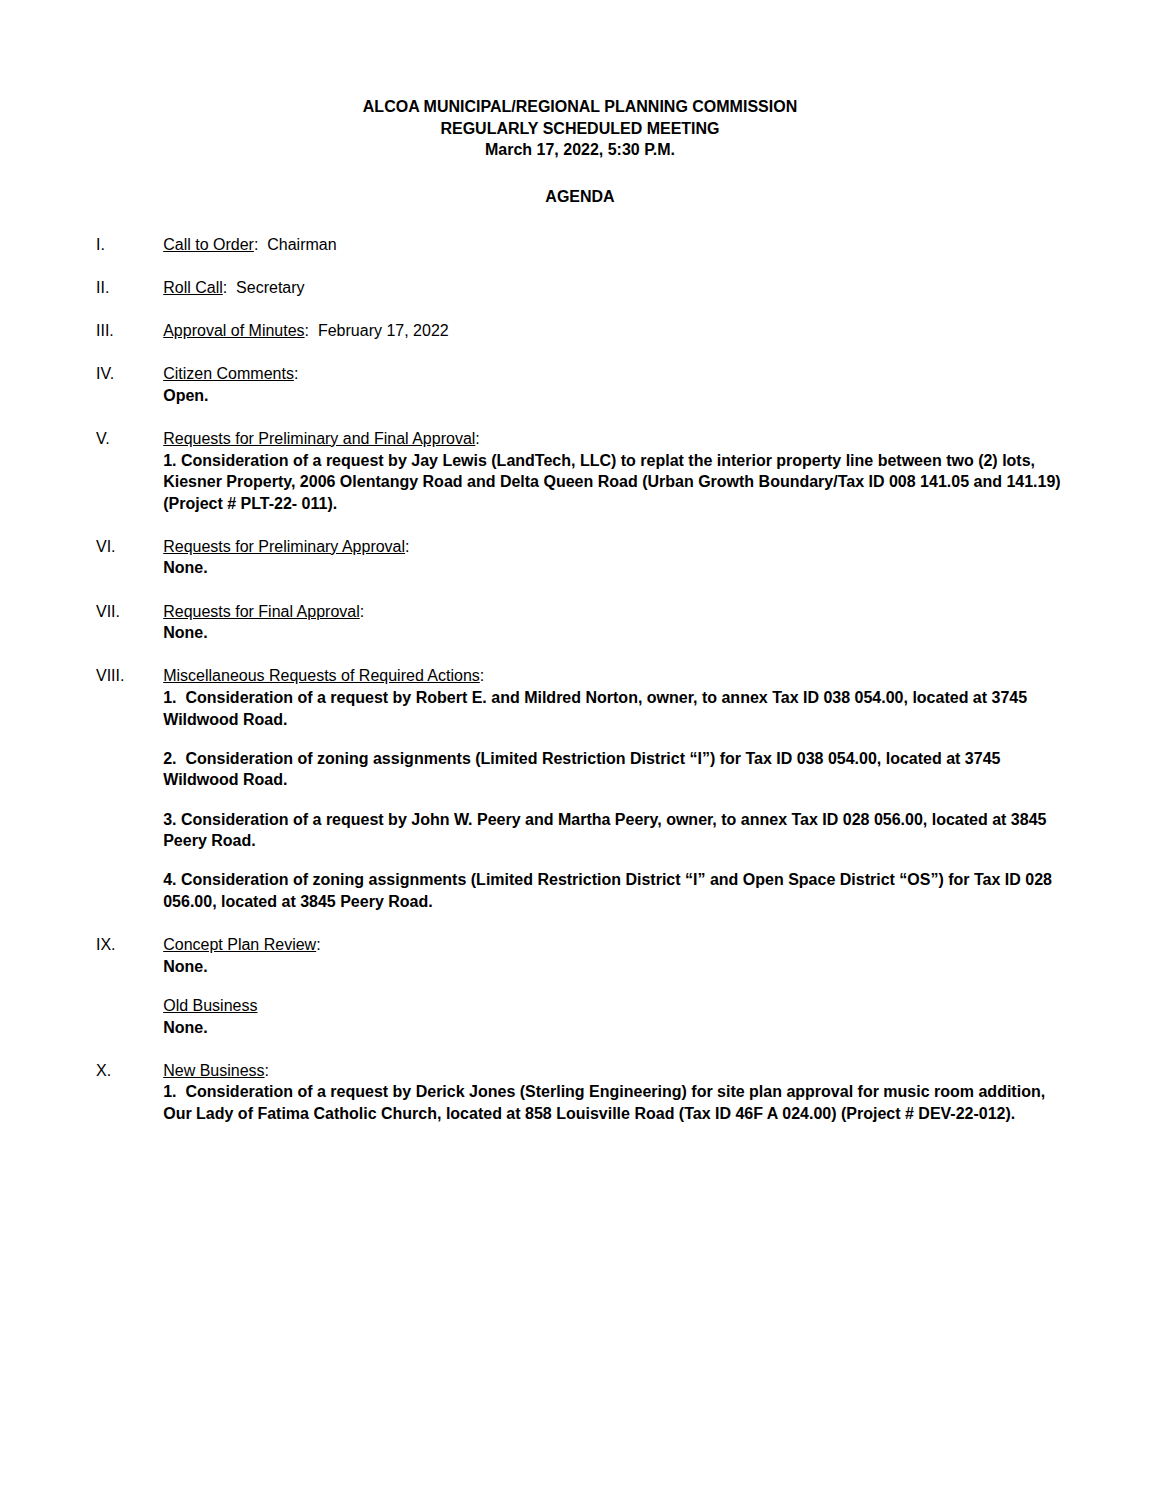ALCOA MUNICIPAL/REGIONAL PLANNING COMMISSION
REGULARLY SCHEDULED MEETING
March 17, 2022, 5:30 P.M.
AGENDA
| I. | Call to Order : Chairman |
| II. | Roll Call : Secretary |
| III. | Approval of Minutes : February 17, 2022 |
| IV. | Citizen Comments : Open. |
| V. | Requests for Preliminary and Final Approval : 1. Consideration of a request by Jay Lewis (LandTech, LLC) to replat the interior property line between two (2) lots, Kiesner Property, 2006 Olentangy Road and Delta Queen Road (Urban Growth Boundary/Tax ID 008 141.05 and 141.19) (Project # PLT-22- 011). |
| VI. | Requests for Preliminary Approval : None. |
| VII. | Requests for Final Approval : None. |
| VIII. | Miscellaneous Requests of Required Actions : 1. Consideration of a request by Robert E. and Mildred Norton, owner, to annex Tax ID 038 054.00, located at 3745 Wildwood Road. 2. Consideration of zoning assignments (Limited Restriction District “I”) for Tax ID 038 054.00, located at 3745 Wildwood Road. 3. Consideration of a request by John W. Peery and Martha Peery, owner, to annex Tax ID 028 056.00, located at 3845 Peery Road. 4. Consideration of zoning assignments (Limited Restriction District “I” and Open Space District “OS”) for Tax ID 028 056.00, located at 3845 Peery Road. |
| IX. | Concept Plan Review : None. Old Business None. |
| X. | New Business : 1. Consideration of a request by Derick Jones (Sterling Engineering) for site plan approval for music room addition, Our Lady of Fatima Catholic Church, located at 858 Louisville Road (Tax ID 46F A 024.00) (Project # DEV-22-012). |